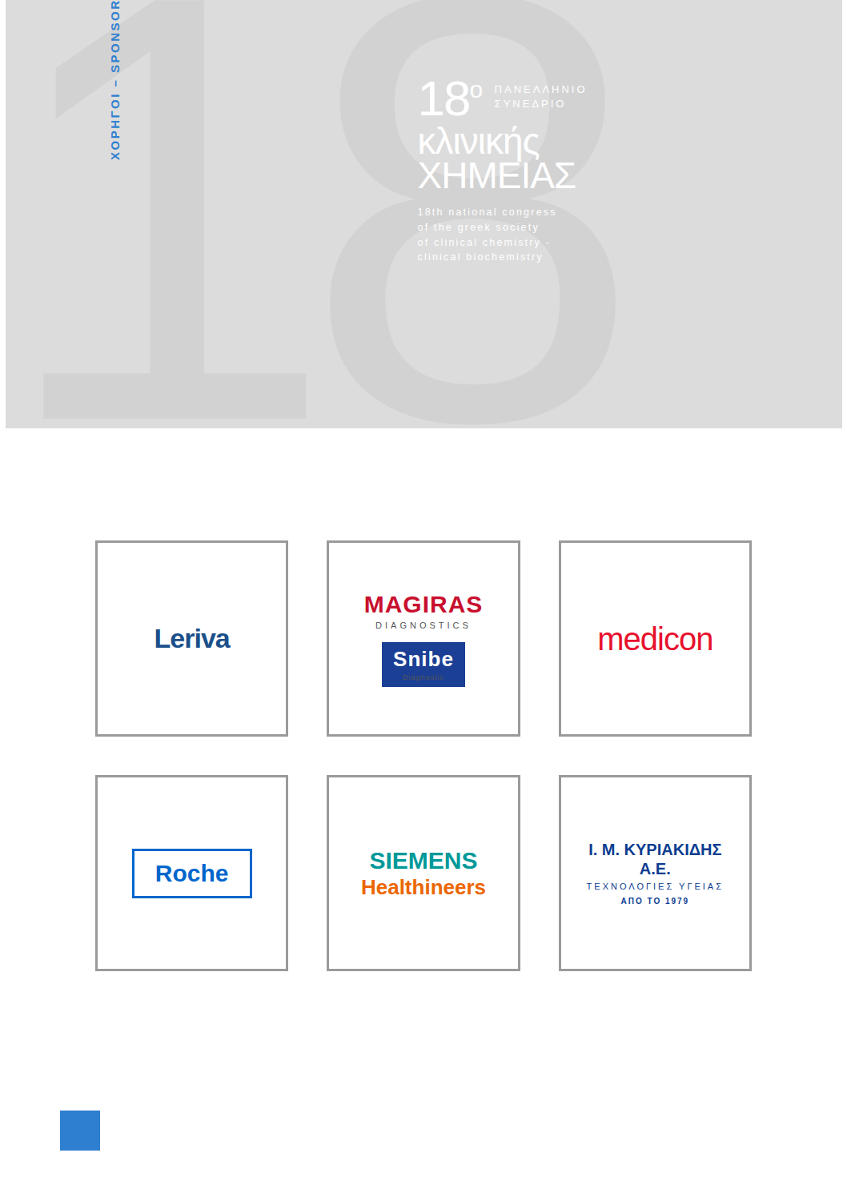18
ΧΟΡΗΓΟΙ – SPONSORS
18ο ΠΑΝΕΛΛΗΝΙΟ
ΣΥΝΕΔΡΙΟ
κλινικής
ΧΗΜΕΙΑΣ
18th national congress
of the greek society
of clinical chemistry -
clinical biochemistry
Leriva
MAGIRAS DIAGNOSTICS SnibeDiagnostic
medicon
Roche
SIEMENSHealthineers
Ι. Μ. ΚΥΡΙΑΚΙΔΗΣ Α.Ε. ΤΕΧΝΟΛΟΓΙΕΣ ΥΓΕΙΑΣ ΑΠΟ ΤΟ 1979